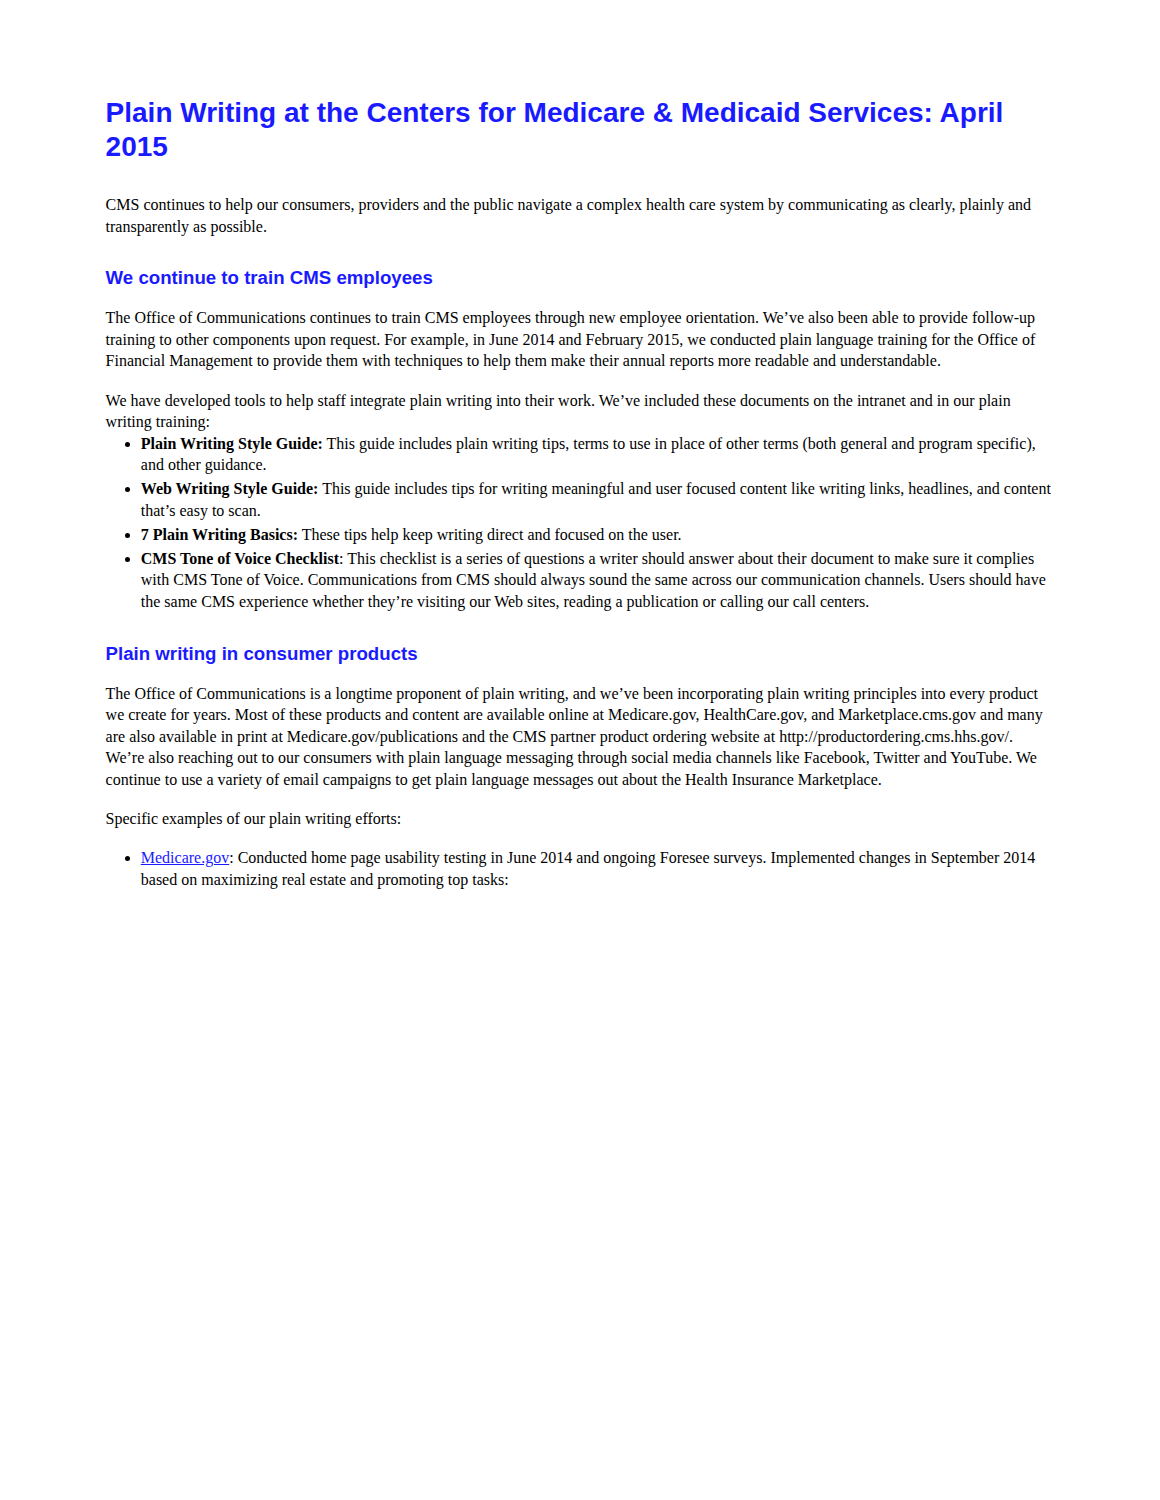Plain Writing at the Centers for Medicare & Medicaid Services: April 2015
CMS continues to help our consumers, providers and the public navigate a complex health care system by communicating as clearly, plainly and transparently as possible.
We continue to train CMS employees
The Office of Communications continues to train CMS employees through new employee orientation. We’ve also been able to provide follow-up training to other components upon request. For example, in June 2014 and February 2015, we conducted plain language training for the Office of Financial Management to provide them with techniques to help them make their annual reports more readable and understandable.
We have developed tools to help staff integrate plain writing into their work. We’ve included these documents on the intranet and in our plain writing training:
Plain Writing Style Guide: This guide includes plain writing tips, terms to use in place of other terms (both general and program specific), and other guidance.
Web Writing Style Guide: This guide includes tips for writing meaningful and user focused content like writing links, headlines, and content that’s easy to scan.
7 Plain Writing Basics: These tips help keep writing direct and focused on the user.
CMS Tone of Voice Checklist: This checklist is a series of questions a writer should answer about their document to make sure it complies with CMS Tone of Voice. Communications from CMS should always sound the same across our communication channels. Users should have the same CMS experience whether they’re visiting our Web sites, reading a publication or calling our call centers.
Plain writing in consumer products
The Office of Communications is a longtime proponent of plain writing, and we’ve been incorporating plain writing principles into every product we create for years. Most of these products and content are available online at Medicare.gov, HealthCare.gov, and Marketplace.cms.gov and many are also available in print at Medicare.gov/publications and the CMS partner product ordering website at http://productordering.cms.hhs.gov/. We’re also reaching out to our consumers with plain language messaging through social media channels like Facebook, Twitter and YouTube. We continue to use a variety of email campaigns to get plain language messages out about the Health Insurance Marketplace.
Specific examples of our plain writing efforts:
Medicare.gov: Conducted home page usability testing in June 2014 and ongoing Foresee surveys. Implemented changes in September 2014 based on maximizing real estate and promoting top tasks: